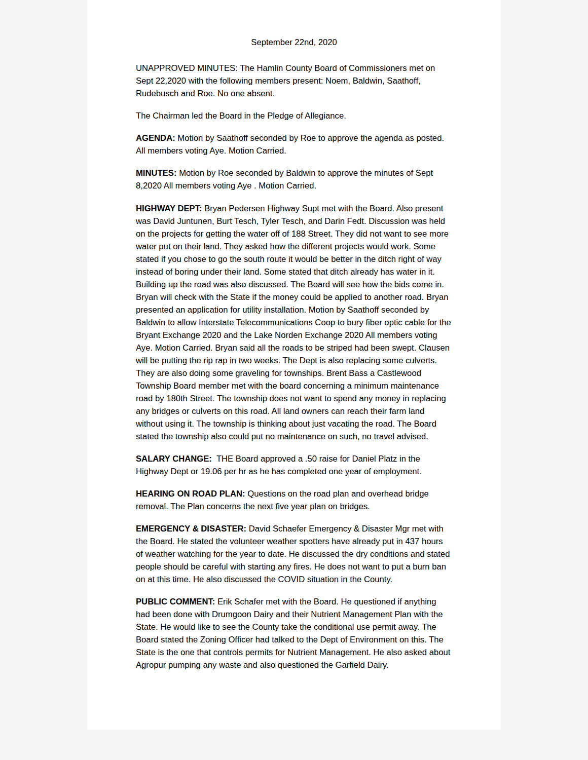September 22nd, 2020
UNAPPROVED MINUTES: The Hamlin County Board of Commissioners met on Sept 22,2020 with the following members present: Noem, Baldwin, Saathoff, Rudebusch and Roe. No one absent.
The Chairman led the Board in the Pledge of Allegiance.
AGENDA: Motion by Saathoff seconded by Roe to approve the agenda as posted. All members voting Aye. Motion Carried.
MINUTES: Motion by Roe seconded by Baldwin to approve the minutes of Sept 8,2020 All members voting Aye . Motion Carried.
HIGHWAY DEPT: Bryan Pedersen Highway Supt met with the Board. Also present was David Juntunen, Burt Tesch, Tyler Tesch, and Darin Fedt. Discussion was held on the projects for getting the water off of 188 Street. They did not want to see more water put on their land. They asked how the different projects would work. Some stated if you chose to go the south route it would be better in the ditch right of way instead of boring under their land. Some stated that ditch already has water in it. Building up the road was also discussed. The Board will see how the bids come in. Bryan will check with the State if the money could be applied to another road. Bryan presented an application for utility installation. Motion by Saathoff seconded by Baldwin to allow Interstate Telecommunications Coop to bury fiber optic cable for the Bryant Exchange 2020 and the Lake Norden Exchange 2020 All members voting Aye. Motion Carried. Bryan said all the roads to be striped had been swept. Clausen will be putting the rip rap in two weeks. The Dept is also replacing some culverts. They are also doing some graveling for townships. Brent Bass a Castlewood Township Board member met with the board concerning a minimum maintenance road by 180th Street. The township does not want to spend any money in replacing any bridges or culverts on this road. All land owners can reach their farm land without using it. The township is thinking about just vacating the road. The Board stated the township also could put no maintenance on such, no travel advised.
SALARY CHANGE: THE Board approved a .50 raise for Daniel Platz in the Highway Dept or 19.06 per hr as he has completed one year of employment.
HEARING ON ROAD PLAN: Questions on the road plan and overhead bridge removal. The Plan concerns the next five year plan on bridges.
EMERGENCY & DISASTER: David Schaefer Emergency & Disaster Mgr met with the Board. He stated the volunteer weather spotters have already put in 437 hours of weather watching for the year to date. He discussed the dry conditions and stated people should be careful with starting any fires. He does not want to put a burn ban on at this time. He also discussed the COVID situation in the County.
PUBLIC COMMENT: Erik Schafer met with the Board. He questioned if anything had been done with Drumgoon Dairy and their Nutrient Management Plan with the State. He would like to see the County take the conditional use permit away. The Board stated the Zoning Officer had talked to the Dept of Environment on this. The State is the one that controls permits for Nutrient Management. He also asked about Agropur pumping any waste and also questioned the Garfield Dairy.